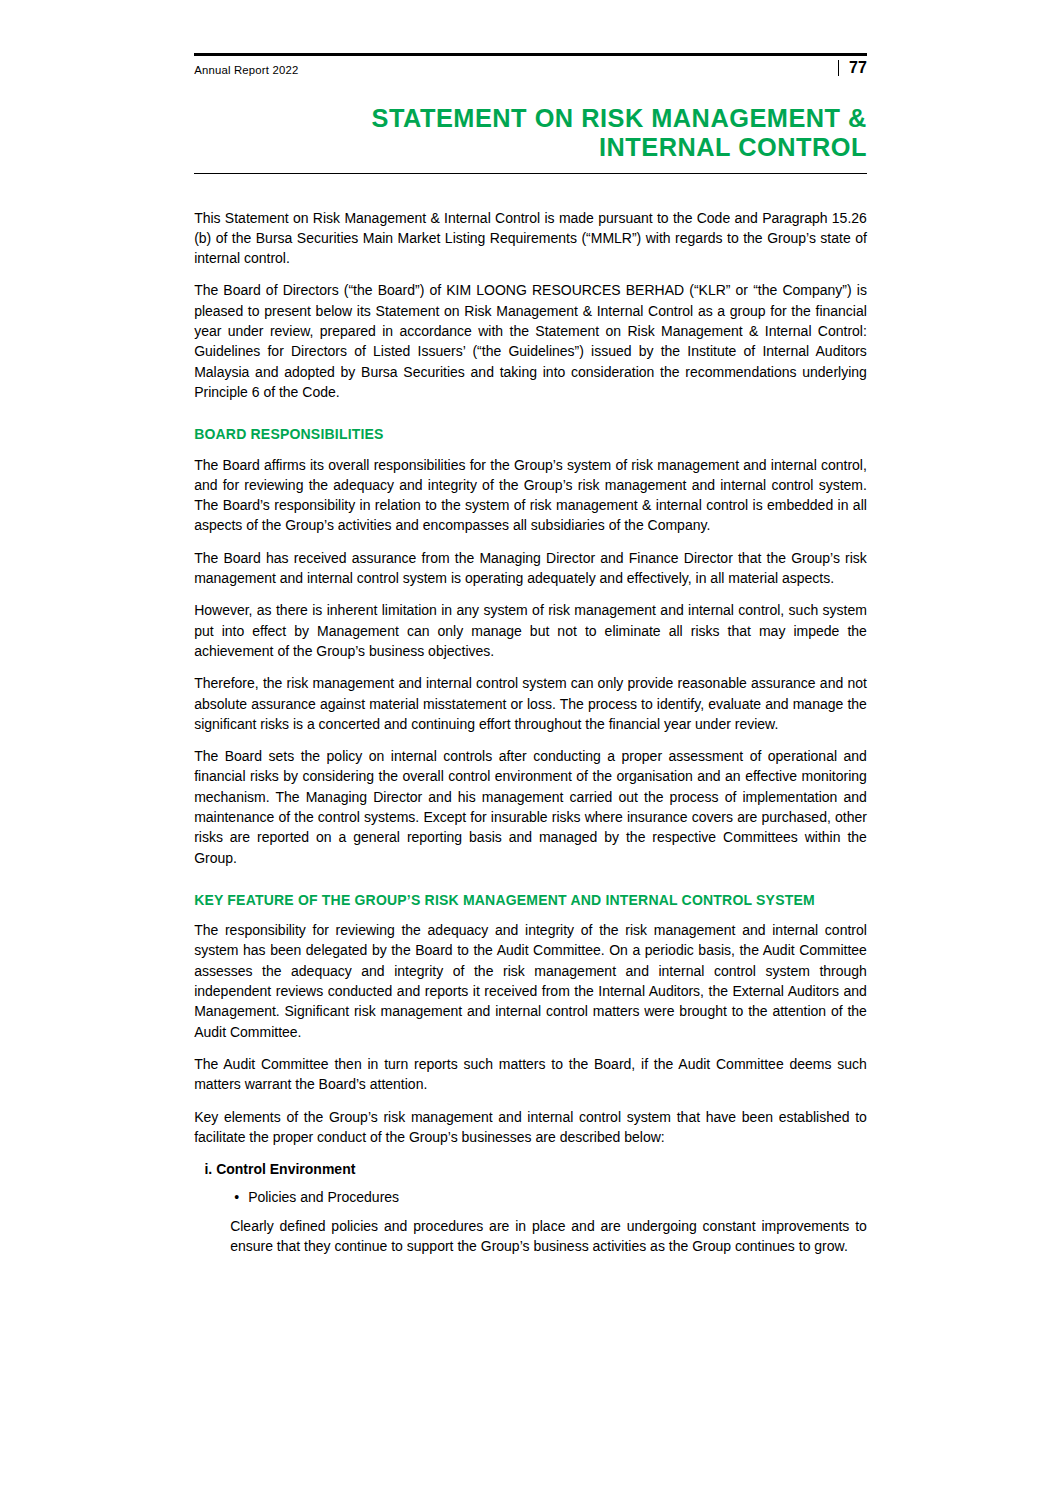Annual Report 2022
77
STATEMENT ON RISK MANAGEMENT &
INTERNAL CONTROL
This Statement on Risk Management & Internal Control is made pursuant to the Code and Paragraph 15.26 (b) of the Bursa Securities Main Market Listing Requirements (“MMLR”) with regards to the Group’s state of internal control.
The Board of Directors (“the Board”) of KIM LOONG RESOURCES BERHAD (“KLR” or “the Company”) is pleased to present below its Statement on Risk Management & Internal Control as a group for the financial year under review, prepared in accordance with the Statement on Risk Management & Internal Control: Guidelines for Directors of Listed Issuers’ (“the Guidelines”) issued by the Institute of Internal Auditors Malaysia and adopted by Bursa Securities and taking into consideration the recommendations underlying Principle 6 of the Code.
BOARD RESPONSIBILITIES
The Board affirms its overall responsibilities for the Group’s system of risk management and internal control, and for reviewing the adequacy and integrity of the Group’s risk management and internal control system. The Board’s responsibility in relation to the system of risk management & internal control is embedded in all aspects of the Group’s activities and encompasses all subsidiaries of the Company.
The Board has received assurance from the Managing Director and Finance Director that the Group’s risk management and internal control system is operating adequately and effectively, in all material aspects.
However, as there is inherent limitation in any system of risk management and internal control, such system put into effect by Management can only manage but not to eliminate all risks that may impede the achievement of the Group’s business objectives.
Therefore, the risk management and internal control system can only provide reasonable assurance and not absolute assurance against material misstatement or loss. The process to identify, evaluate and manage the significant risks is a concerted and continuing effort throughout the financial year under review.
The Board sets the policy on internal controls after conducting a proper assessment of operational and financial risks by considering the overall control environment of the organisation and an effective monitoring mechanism. The Managing Director and his management carried out the process of implementation and maintenance of the control systems. Except for insurable risks where insurance covers are purchased, other risks are reported on a general reporting basis and managed by the respective Committees within the Group.
KEY FEATURE OF THE GROUP’S RISK MANAGEMENT AND INTERNAL CONTROL SYSTEM
The responsibility for reviewing the adequacy and integrity of the risk management and internal control system has been delegated by the Board to the Audit Committee. On a periodic basis, the Audit Committee assesses the adequacy and integrity of the risk management and internal control system through independent reviews conducted and reports it received from the Internal Auditors, the External Auditors and Management. Significant risk management and internal control matters were brought to the attention of the Audit Committee.
The Audit Committee then in turn reports such matters to the Board, if the Audit Committee deems such matters warrant the Board’s attention.
Key elements of the Group’s risk management and internal control system that have been established to facilitate the proper conduct of the Group’s businesses are described below:
Control Environment
Policies and Procedures
Clearly defined policies and procedures are in place and are undergoing constant improvements to ensure that they continue to support the Group’s business activities as the Group continues to grow.